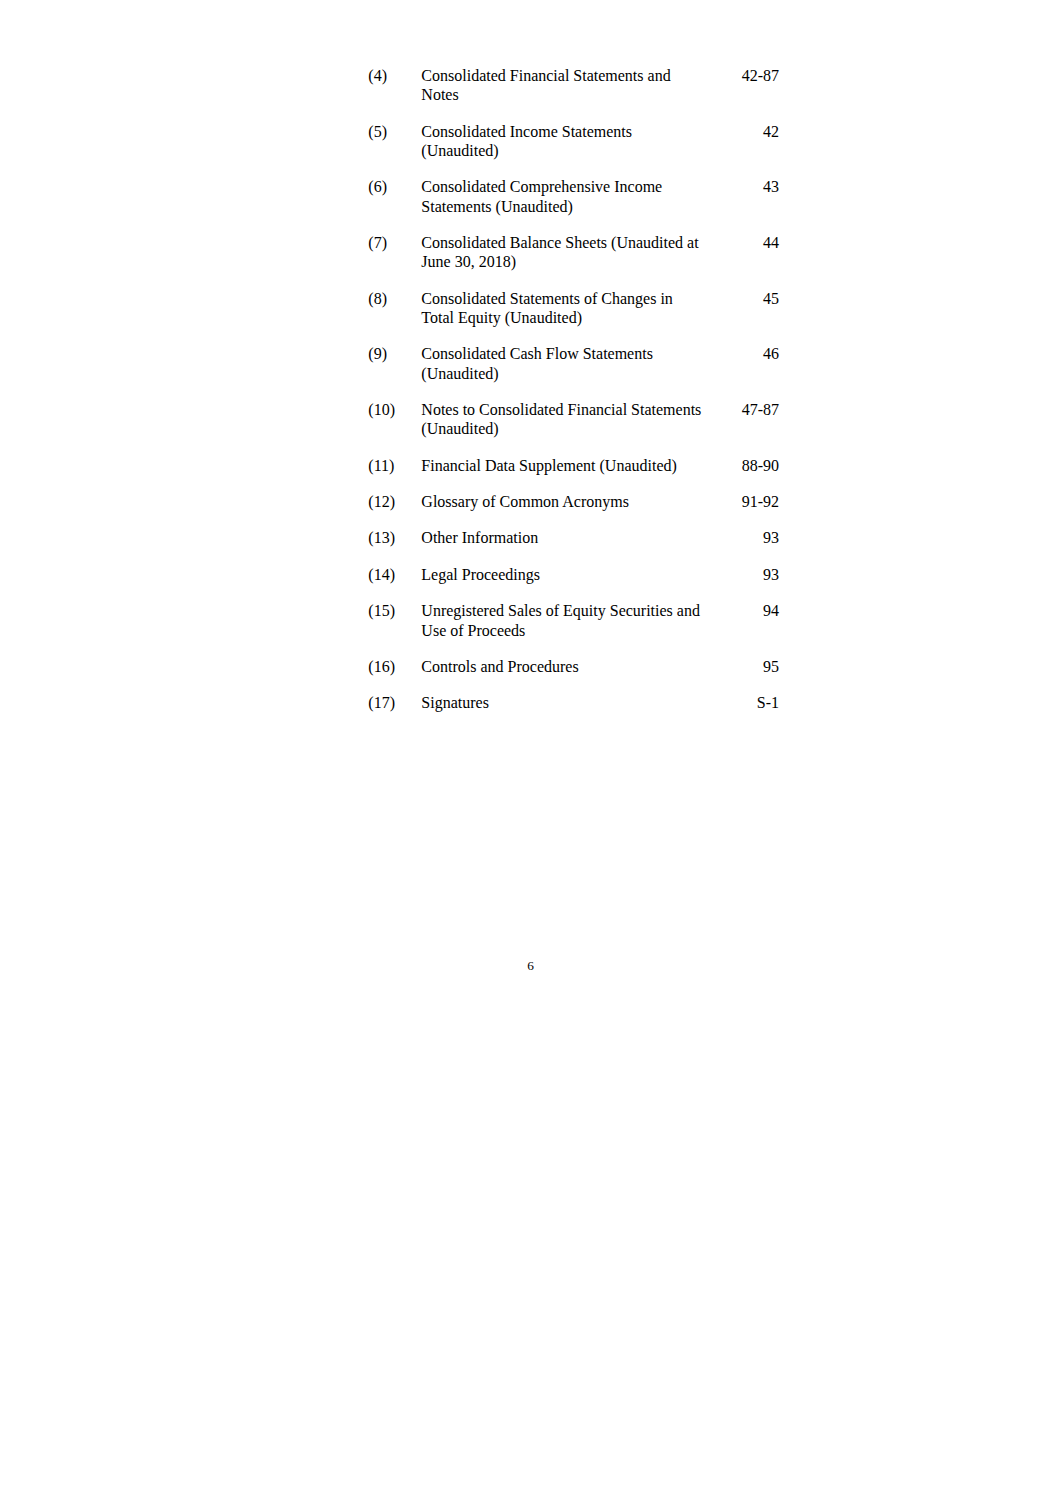| (4) | Consolidated Financial Statements and Notes | 42-87 |
| (5) | Consolidated Income Statements (Unaudited) | 42 |
| (6) | Consolidated Comprehensive Income Statements (Unaudited) | 43 |
| (7) | Consolidated Balance Sheets (Unaudited at June 30, 2018) | 44 |
| (8) | Consolidated Statements of Changes in Total Equity (Unaudited) | 45 |
| (9) | Consolidated Cash Flow Statements (Unaudited) | 46 |
| (10) | Notes to Consolidated Financial Statements (Unaudited) | 47-87 |
| (11) | Financial Data Supplement (Unaudited) | 88-90 |
| (12) | Glossary of Common Acronyms | 91-92 |
| (13) | Other Information | 93 |
| (14) | Legal Proceedings | 93 |
| (15) | Unregistered Sales of Equity Securities and Use of Proceeds | 94 |
| (16) | Controls and Procedures | 95 |
| (17) | Signatures | S-1 |
6